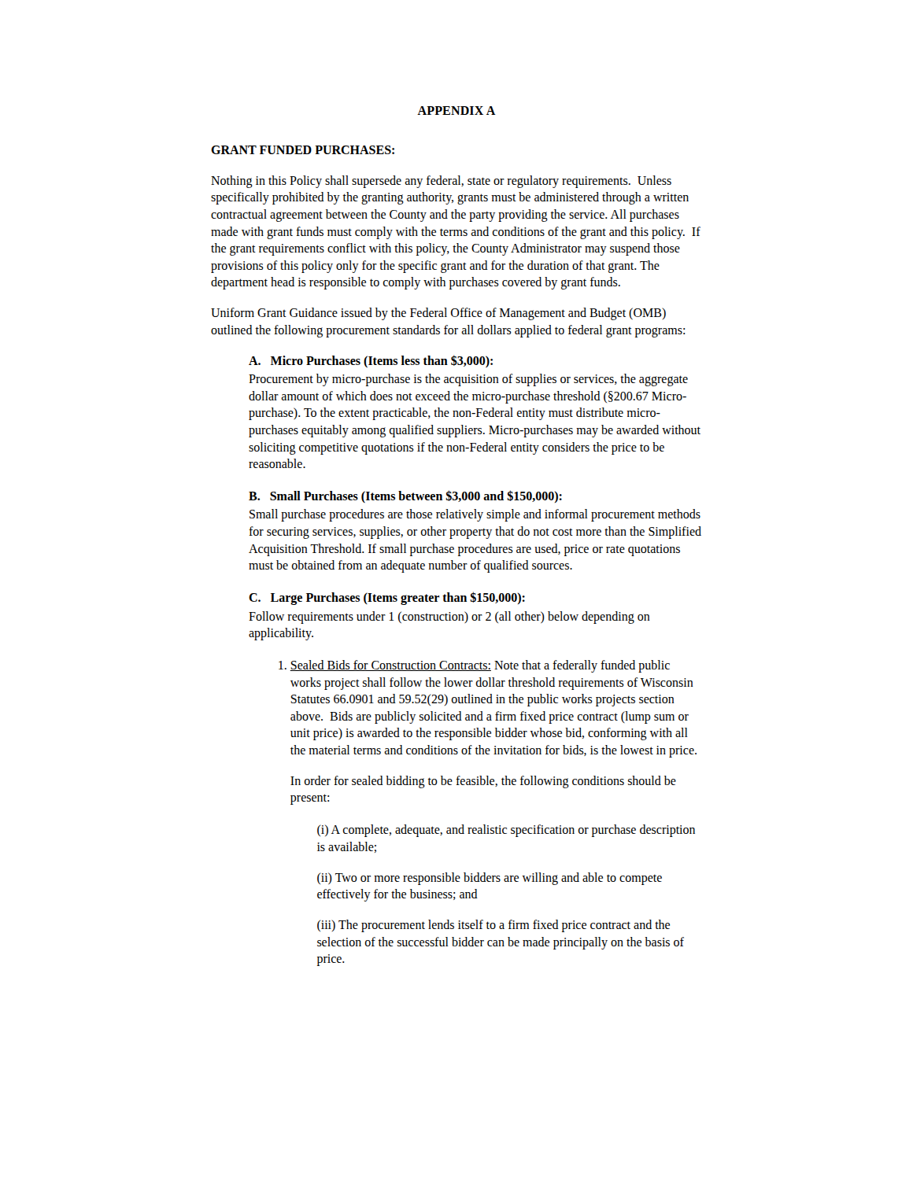APPENDIX A
GRANT FUNDED PURCHASES:
Nothing in this Policy shall supersede any federal, state or regulatory requirements. Unless specifically prohibited by the granting authority, grants must be administered through a written contractual agreement between the County and the party providing the service. All purchases made with grant funds must comply with the terms and conditions of the grant and this policy. If the grant requirements conflict with this policy, the County Administrator may suspend those provisions of this policy only for the specific grant and for the duration of that grant. The department head is responsible to comply with purchases covered by grant funds.
Uniform Grant Guidance issued by the Federal Office of Management and Budget (OMB) outlined the following procurement standards for all dollars applied to federal grant programs:
A. Micro Purchases (Items less than $3,000):
Procurement by micro-purchase is the acquisition of supplies or services, the aggregate dollar amount of which does not exceed the micro-purchase threshold (§200.67 Micro-purchase). To the extent practicable, the non-Federal entity must distribute micro-purchases equitably among qualified suppliers. Micro-purchases may be awarded without soliciting competitive quotations if the non-Federal entity considers the price to be reasonable.
B. Small Purchases (Items between $3,000 and $150,000):
Small purchase procedures are those relatively simple and informal procurement methods for securing services, supplies, or other property that do not cost more than the Simplified Acquisition Threshold. If small purchase procedures are used, price or rate quotations must be obtained from an adequate number of qualified sources.
C. Large Purchases (Items greater than $150,000):
Follow requirements under 1 (construction) or 2 (all other) below depending on applicability.
Sealed Bids for Construction Contracts: Note that a federally funded public works project shall follow the lower dollar threshold requirements of Wisconsin Statutes 66.0901 and 59.52(29) outlined in the public works projects section above. Bids are publicly solicited and a firm fixed price contract (lump sum or unit price) is awarded to the responsible bidder whose bid, conforming with all the material terms and conditions of the invitation for bids, is the lowest in price.
In order for sealed bidding to be feasible, the following conditions should be present:
(i) A complete, adequate, and realistic specification or purchase description is available;
(ii) Two or more responsible bidders are willing and able to compete effectively for the business; and
(iii) The procurement lends itself to a firm fixed price contract and the selection of the successful bidder can be made principally on the basis of price.